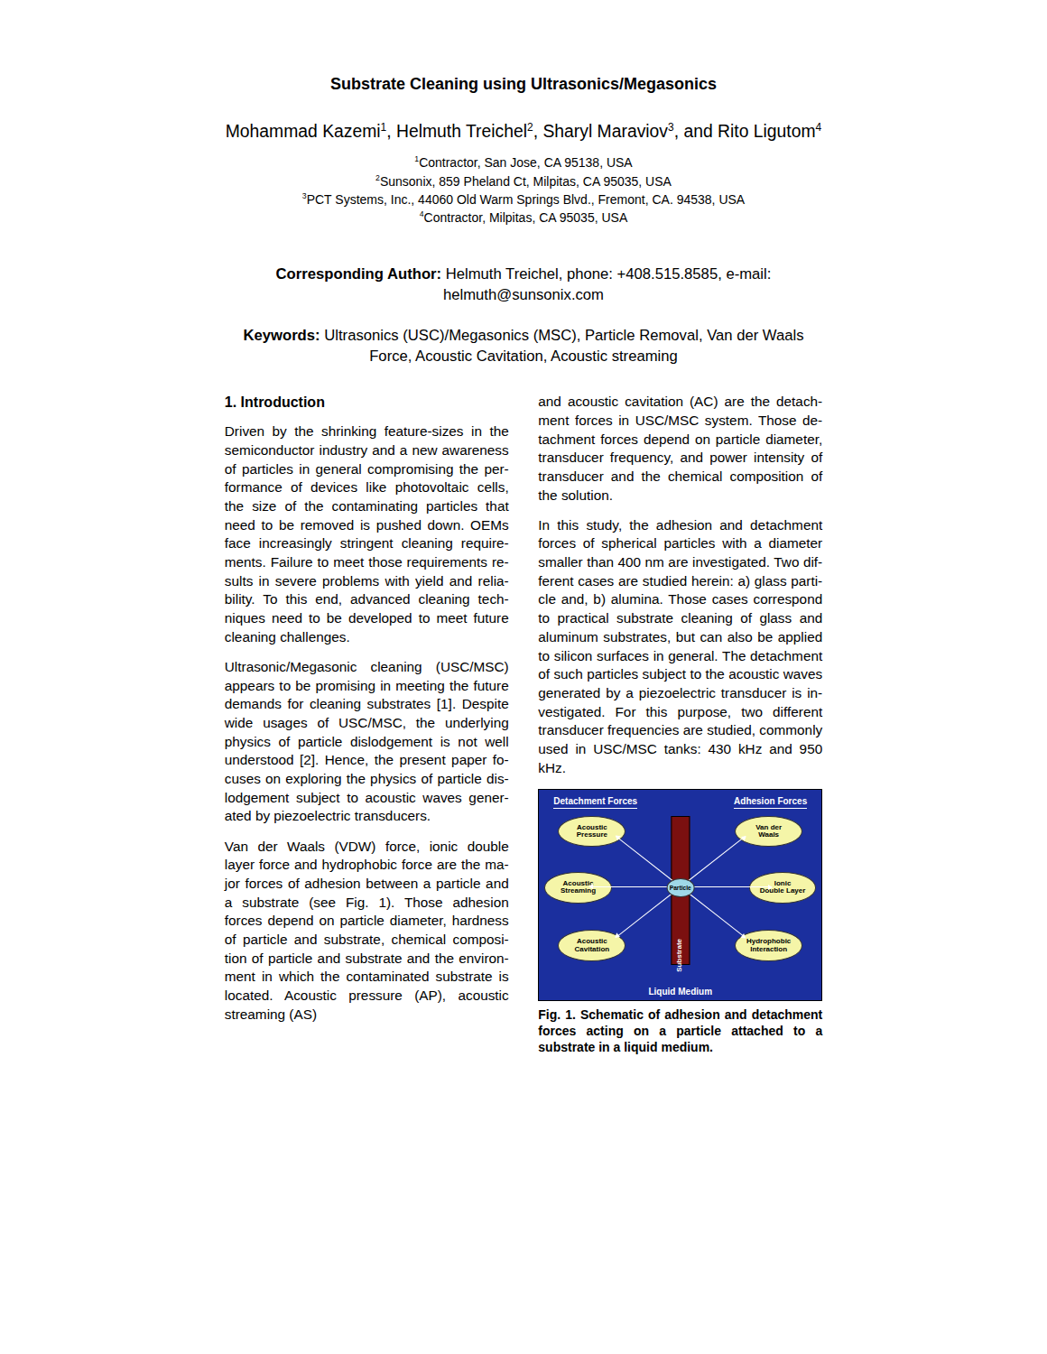Substrate Cleaning using Ultrasonics/Megasonics
Mohammad Kazemi1, Helmuth Treichel2, Sharyl Maraviov3, and Rito Ligutom4
1Contractor, San Jose, CA 95138, USA
2Sunsonix, 859 Pheland Ct, Milpitas, CA 95035, USA
3PCT Systems, Inc., 44060 Old Warm Springs Blvd., Fremont, CA. 94538, USA
4Contractor, Milpitas, CA 95035, USA
Corresponding Author: Helmuth Treichel, phone: +408.515.8585, e-mail: helmuth@sunsonix.com
Keywords: Ultrasonics (USC)/Megasonics (MSC), Particle Removal, Van der Waals Force, Acoustic Cavitation, Acoustic streaming
1. Introduction
Driven by the shrinking feature-sizes in the semiconductor industry and a new awareness of particles in general compromising the performance of devices like photovoltaic cells, the size of the contaminating particles that need to be removed is pushed down. OEMs face increasingly stringent cleaning requirements. Failure to meet those requirements results in severe problems with yield and reliability. To this end, advanced cleaning techniques need to be developed to meet future cleaning challenges.
Ultrasonic/Megasonic cleaning (USC/MSC) appears to be promising in meeting the future demands for cleaning substrates [1]. Despite wide usages of USC/MSC, the underlying physics of particle dislodgement is not well understood [2]. Hence, the present paper focuses on exploring the physics of particle dislodgement subject to acoustic waves generated by piezoelectric transducers.
Van der Waals (VDW) force, ionic double layer force and hydrophobic force are the major forces of adhesion between a particle and a substrate (see Fig. 1). Those adhesion forces depend on particle diameter, hardness of particle and substrate, chemical composition of particle and substrate and the environment in which the contaminated substrate is located. Acoustic pressure (AP), acoustic streaming (AS)
and acoustic cavitation (AC) are the detachment forces in USC/MSC system. Those detachment forces depend on particle diameter, transducer frequency, and power intensity of transducer and the chemical composition of the solution.
In this study, the adhesion and detachment forces of spherical particles with a diameter smaller than 400 nm are investigated. Two different cases are studied herein: a) glass particle and, b) alumina. Those cases correspond to practical substrate cleaning of glass and aluminum substrates, but can also be applied to silicon surfaces in general. The detachment of such particles subject to the acoustic waves generated by a piezoelectric transducer is investigated. For this purpose, two different transducer frequencies are studied, commonly used in USC/MSC tanks: 430 kHz and 950 kHz.
Detachment Forces Adhesion Forces
Substrate
Particle
Acoustic
Pressure
Van der
Waals
Acoustic
Streaming
Ionic
Double Layer
Acoustic
Cavitation
Hydrophobic
Interaction
Liquid Medium
Fig. 1. Schematic of adhesion and detachment forces acting on a particle attached to a substrate in a liquid medium.